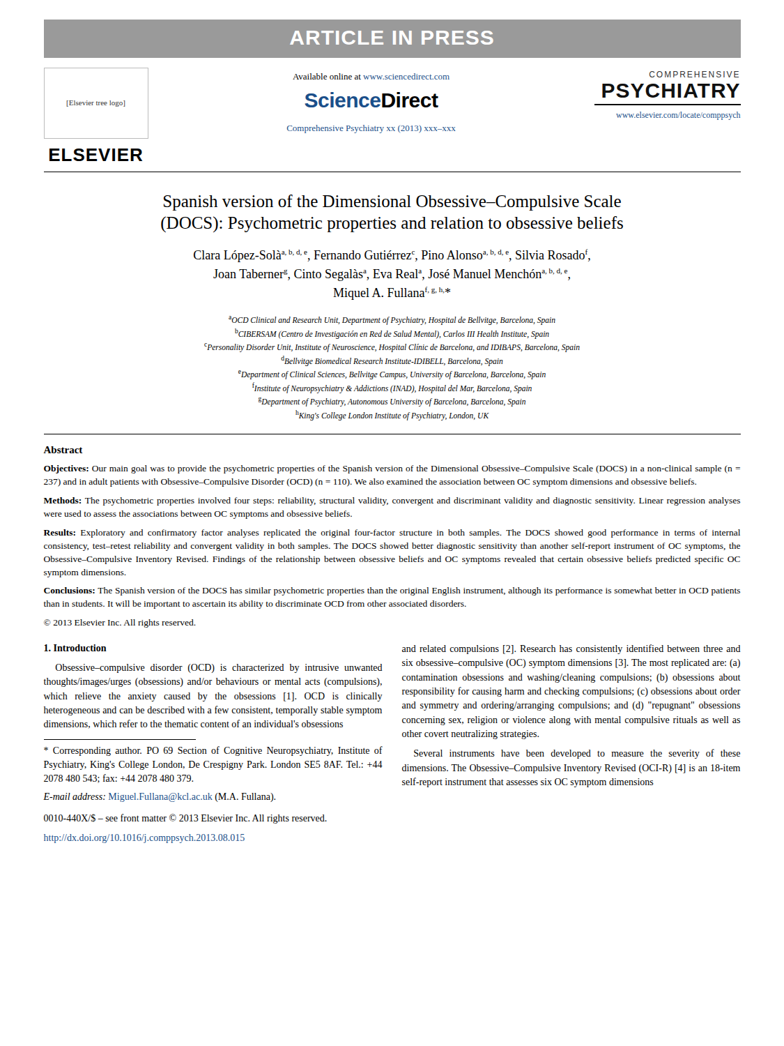ARTICLE IN PRESS
[Elsevier tree logo]
ELSEVIER
Available online at www.sciencedirect.com
Science Direct
Comprehensive Psychiatry xx (2013) xxx–xxx
Comprehensive
PSYCHIATRY
www.elsevier.com/locate/comppsych
Spanish version of the Dimensional Obsessive–Compulsive Scale
(DOCS): Psychometric properties and relation to obsessive beliefs
Clara López-Solàa, b, d, e, Fernando Gutiérrezc, Pino Alonsoa, b, d, e, Silvia Rosadof,
Joan Tabernerg, Cinto Segalàsa, Eva Reala, José Manuel Menchóna, b, d, e,
Miquel A. Fullanaf, g, h,*
aOCD Clinical and Research Unit, Department of Psychiatry, Hospital de Bellvitge, Barcelona, Spain
bCIBERSAM (Centro de Investigación en Red de Salud Mental), Carlos III Health Institute, Spain
cPersonality Disorder Unit, Institute of Neuroscience, Hospital Clínic de Barcelona, and IDIBAPS, Barcelona, Spain
dBellvitge Biomedical Research Institute-IDIBELL, Barcelona, Spain
eDepartment of Clinical Sciences, Bellvitge Campus, University of Barcelona, Barcelona, Spain
fInstitute of Neuropsychiatry & Addictions (INAD), Hospital del Mar, Barcelona, Spain
gDepartment of Psychiatry, Autonomous University of Barcelona, Barcelona, Spain
hKing's College London Institute of Psychiatry, London, UK
Abstract
Objectives: Our main goal was to provide the psychometric properties of the Spanish version of the Dimensional Obsessive–Compulsive Scale (DOCS) in a non-clinical sample (n = 237) and in adult patients with Obsessive–Compulsive Disorder (OCD) (n = 110). We also examined the association between OC symptom dimensions and obsessive beliefs.
Methods: The psychometric properties involved four steps: reliability, structural validity, convergent and discriminant validity and diagnostic sensitivity. Linear regression analyses were used to assess the associations between OC symptoms and obsessive beliefs.
Results: Exploratory and confirmatory factor analyses replicated the original four-factor structure in both samples. The DOCS showed good performance in terms of internal consistency, test–retest reliability and convergent validity in both samples. The DOCS showed better diagnostic sensitivity than another self-report instrument of OC symptoms, the Obsessive–Compulsive Inventory Revised. Findings of the relationship between obsessive beliefs and OC symptoms revealed that certain obsessive beliefs predicted specific OC symptom dimensions.
Conclusions: The Spanish version of the DOCS has similar psychometric properties than the original English instrument, although its performance is somewhat better in OCD patients than in students. It will be important to ascertain its ability to discriminate OCD from other associated disorders.
© 2013 Elsevier Inc. All rights reserved.
1. Introduction
Obsessive–compulsive disorder (OCD) is characterized by intrusive unwanted thoughts/images/urges (obsessions) and/or behaviours or mental acts (compulsions), which relieve the anxiety caused by the obsessions [1]. OCD is clinically heterogeneous and can be described with a few consistent, temporally stable symptom dimensions, which refer to the thematic content of an individual's obsessions
* Corresponding author. PO 69 Section of Cognitive Neuropsychiatry, Institute of Psychiatry, King's College London, De Crespigny Park. London SE5 8AF. Tel.: +44 2078 480 543; fax: +44 2078 480 379.
E-mail address: Miguel.Fullana@kcl.ac.uk (M.A. Fullana).
0010-440X/$ – see front matter © 2013 Elsevier Inc. All rights reserved.
http://dx.doi.org/10.1016/j.comppsych.2013.08.015
and related compulsions [2]. Research has consistently identified between three and six obsessive–compulsive (OC) symptom dimensions [3]. The most replicated are: (a) contamination obsessions and washing/cleaning compulsions; (b) obsessions about responsibility for causing harm and checking compulsions; (c) obsessions about order and symmetry and ordering/arranging compulsions; and (d) "repugnant" obsessions concerning sex, religion or violence along with mental compulsive rituals as well as other covert neutralizing strategies.
Several instruments have been developed to measure the severity of these dimensions. The Obsessive–Compulsive Inventory Revised (OCI-R) [4] is an 18-item self-report instrument that assesses six OC symptom dimensions